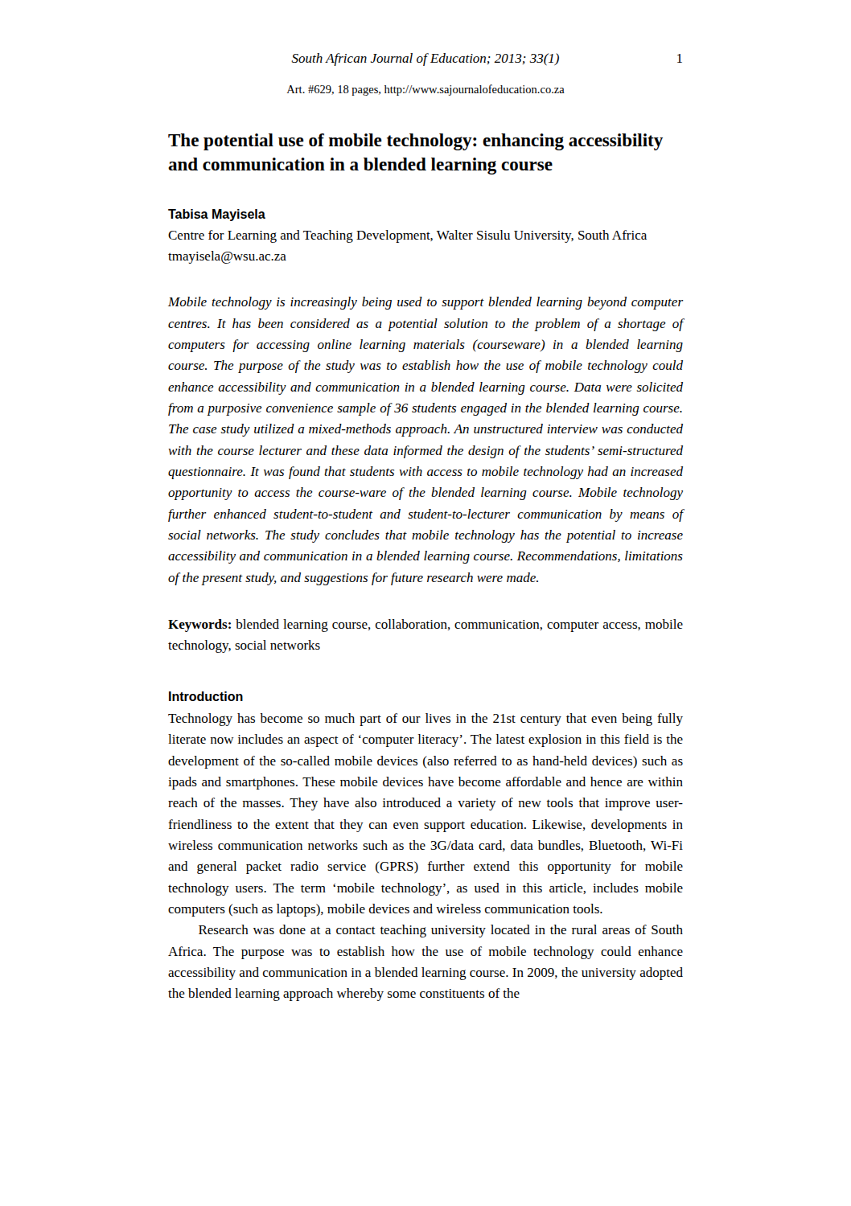South African Journal of Education; 2013; 33(1) 1
Art. #629, 18 pages, http://www.sajournalofeducation.co.za
The potential use of mobile technology: enhancing accessibility and communication in a blended learning course
Tabisa Mayisela
Centre for Learning and Teaching Development, Walter Sisulu University, South Africa
tmayisela@wsu.ac.za
Mobile technology is increasingly being used to support blended learning beyond computer centres. It has been considered as a potential solution to the problem of a shortage of computers for accessing online learning materials (courseware) in a blended learning course. The purpose of the study was to establish how the use of mobile technology could enhance accessibility and communication in a blended learning course. Data were solicited from a purposive convenience sample of 36 students engaged in the blended learning course. The case study utilized a mixed-methods approach. An unstructured interview was conducted with the course lecturer and these data informed the design of the students’ semi-structured questionnaire. It was found that students with access to mobile technology had an increased opportunity to access the course-ware of the blended learning course. Mobile technology further enhanced student-to-student and student-to-lecturer communication by means of social networks. The study concludes that mobile technology has the potential to increase accessibility and communication in a blended learning course. Recommendations, limitations of the present study, and suggestions for future research were made.
Keywords: blended learning course, collaboration, communication, computer access, mobile technology, social networks
Introduction
Technology has become so much part of our lives in the 21st century that even being fully literate now includes an aspect of ‘computer literacy’. The latest explosion in this field is the development of the so-called mobile devices (also referred to as hand-held devices) such as ipads and smartphones. These mobile devices have become affordable and hence are within reach of the masses. They have also introduced a variety of new tools that improve user-friendliness to the extent that they can even support education. Likewise, developments in wireless communication networks such as the 3G/data card, data bundles, Bluetooth, Wi-Fi and general packet radio service (GPRS) further extend this opportunity for mobile technology users. The term ‘mobile technology’, as used in this article, includes mobile computers (such as laptops), mobile devices and wireless communication tools.
Research was done at a contact teaching university located in the rural areas of South Africa. The purpose was to establish how the use of mobile technology could enhance accessibility and communication in a blended learning course. In 2009, the university adopted the blended learning approach whereby some constituents of the